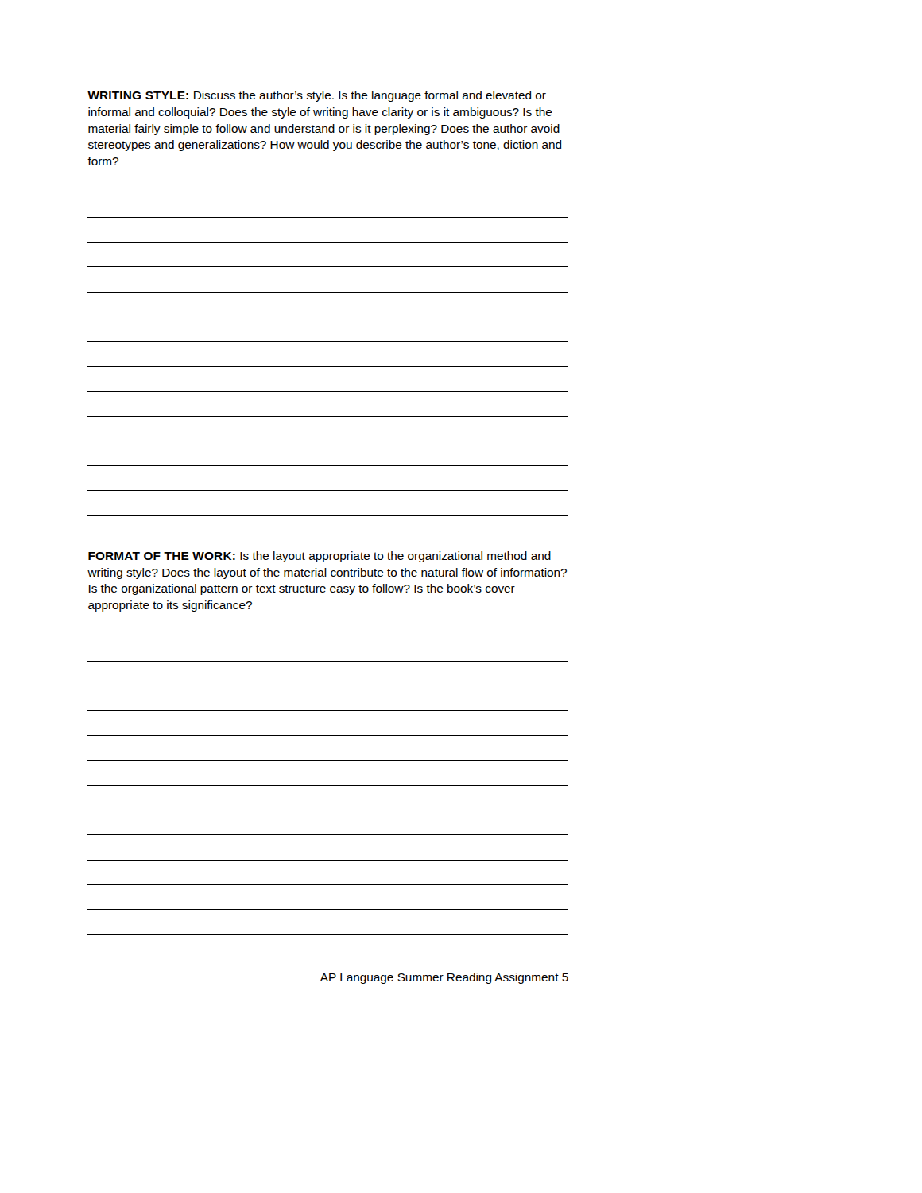WRITING STYLE: Discuss the author’s style. Is the language formal and elevated or informal and colloquial? Does the style of writing have clarity or is it ambiguous? Is the material fairly simple to follow and understand or is it perplexing? Does the author avoid stereotypes and generalizations? How would you describe the author’s tone, diction and form?
FORMAT OF THE WORK: Is the layout appropriate to the organizational method and writing style? Does the layout of the material contribute to the natural flow of information? Is the organizational pattern or text structure easy to follow? Is the book’s cover appropriate to its significance?
AP Language Summer Reading Assignment 5